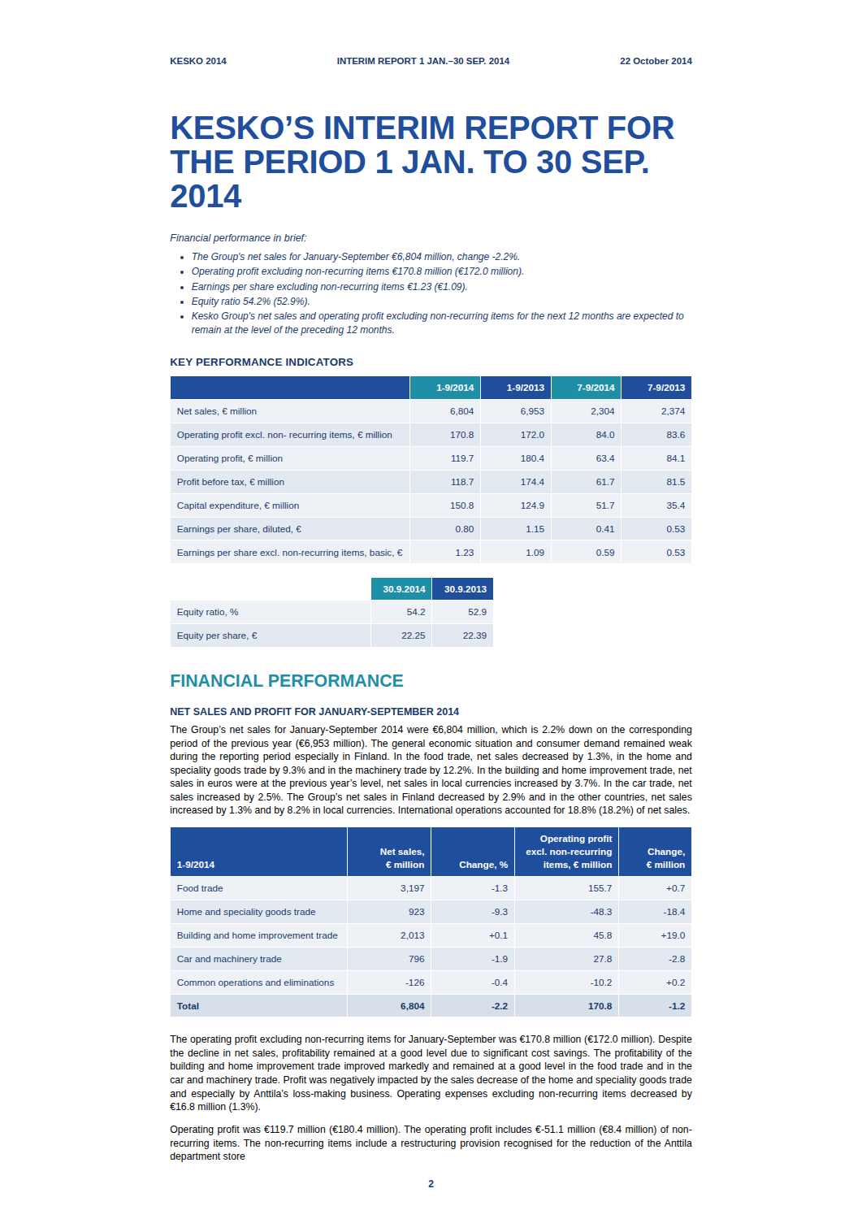KESKO 2014
INTERIM REPORT 1 JAN.–30 SEP. 2014
22 October 2014
KESKO’S INTERIM REPORT FOR THE PERIOD 1 JAN. TO 30 SEP. 2014
Financial performance in brief:
The Group's net sales for January-September €6,804 million, change -2.2%.
Operating profit excluding non-recurring items €170.8 million (€172.0 million).
Earnings per share excluding non-recurring items €1.23 (€1.09).
Equity ratio 54.2% (52.9%).
Kesko Group's net sales and operating profit excluding non-recurring items for the next 12 months are expected to remain at the level of the preceding 12 months.
KEY PERFORMANCE INDICATORS
| | 1-9/2014 | 1-9/2013 | 7-9/2014 | 7-9/2013 |
| --- | --- | --- | --- | --- |
| Net sales, € million | 6,804 | 6,953 | 2,304 | 2,374 |
| Operating profit excl. non- recurring items, € million | 170.8 | 172.0 | 84.0 | 83.6 |
| Operating profit, € million | 119.7 | 180.4 | 63.4 | 84.1 |
| Profit before tax, € million | 118.7 | 174.4 | 61.7 | 81.5 |
| Capital expenditure, € million | 150.8 | 124.9 | 51.7 | 35.4 |
| Earnings per share, diluted, € | 0.80 | 1.15 | 0.41 | 0.53 |
| Earnings per share excl. non-recurring items, basic, € | 1.23 | 1.09 | 0.59 | 0.53 |
| | 30.9.2014 | 30.9.2013 |
| --- | --- | --- |
| Equity ratio, % | 54.2 | 52.9 |
| Equity per share, € | 22.25 | 22.39 |
FINANCIAL PERFORMANCE
NET SALES AND PROFIT FOR JANUARY-SEPTEMBER 2014
The Group’s net sales for January-September 2014 were €6,804 million, which is 2.2% down on the corresponding period of the previous year (€6,953 million). The general economic situation and consumer demand remained weak during the reporting period especially in Finland. In the food trade, net sales decreased by 1.3%, in the home and speciality goods trade by 9.3% and in the machinery trade by 12.2%. In the building and home improvement trade, net sales in euros were at the previous year’s level, net sales in local currencies increased by 3.7%. In the car trade, net sales increased by 2.5%. The Group’s net sales in Finland decreased by 2.9% and in the other countries, net sales increased by 1.3% and by 8.2% in local currencies. International operations accounted for 18.8% (18.2%) of net sales.
| 1-9/2014 | Net sales, € million | Change, % | Operating profit excl. non-recurring items, € million | Change, € million |
| --- | --- | --- | --- | --- |
| Food trade | 3,197 | -1.3 | 155.7 | +0.7 |
| Home and speciality goods trade | 923 | -9.3 | -48.3 | -18.4 |
| Building and home improvement trade | 2,013 | +0.1 | 45.8 | +19.0 |
| Car and machinery trade | 796 | -1.9 | 27.8 | -2.8 |
| Common operations and eliminations | -126 | -0.4 | -10.2 | +0.2 |
| Total | 6,804 | -2.2 | 170.8 | -1.2 |
The operating profit excluding non-recurring items for January-September was €170.8 million (€172.0 million). Despite the decline in net sales, profitability remained at a good level due to significant cost savings. The profitability of the building and home improvement trade improved markedly and remained at a good level in the food trade and in the car and machinery trade. Profit was negatively impacted by the sales decrease of the home and speciality goods trade and especially by Anttila’s loss-making business. Operating expenses excluding non-recurring items decreased by €16.8 million (1.3%).
Operating profit was €119.7 million (€180.4 million). The operating profit includes €-51.1 million (€8.4 million) of non-recurring items. The non-recurring items include a restructuring provision recognised for the reduction of the Anttila department store
2